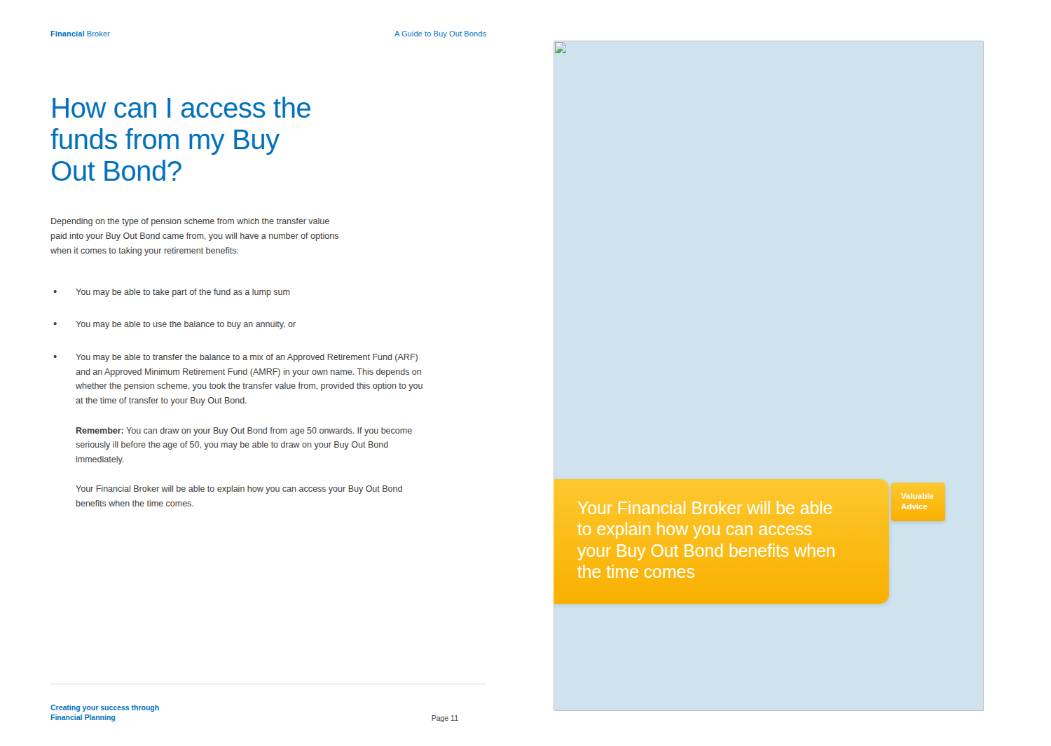Financial Broker
A Guide to Buy Out Bonds
How can I access the funds from my Buy Out Bond?
Depending on the type of pension scheme from which the transfer value paid into your Buy Out Bond came from, you will have a number of options when it comes to taking your retirement benefits:
You may be able to take part of the fund as a lump sum
You may be able to use the balance to buy an annuity, or
You may be able to transfer the balance to a mix of an Approved Retirement Fund (ARF) and an Approved Minimum Retirement Fund (AMRF) in your own name. This depends on whether the pension scheme, you took the transfer value from, provided this option to you at the time of transfer to your Buy Out Bond.
Remember: You can draw on your Buy Out Bond from age 50 onwards. If you become seriously ill before the age of 50, you may be able to draw on your Buy Out Bond immediately.
Your Financial Broker will be able to explain how you can access your Buy Out Bond benefits when the time comes.
Creating your success through
Financial Planning
Page 11
Valuable
Advice
Your Financial Broker will be able to explain how you can access your Buy Out Bond benefits when the time comes